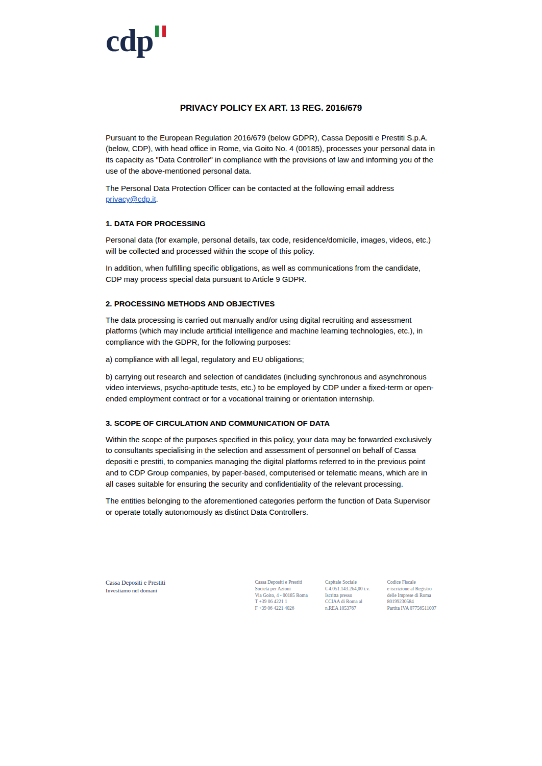cdp
PRIVACY POLICY EX ART. 13 REG. 2016/679
Pursuant to the European Regulation 2016/679 (below GDPR), Cassa Depositi e Prestiti S.p.A. (below, CDP), with head office in Rome, via Goito No. 4 (00185), processes your personal data in its capacity as "Data Controller" in compliance with the provisions of law and informing you of the use of the above-mentioned personal data.
The Personal Data Protection Officer can be contacted at the following email address privacy@cdp.it.
1. DATA FOR PROCESSING
Personal data (for example, personal details, tax code, residence/domicile, images, videos, etc.) will be collected and processed within the scope of this policy.
In addition, when fulfilling specific obligations, as well as communications from the candidate, CDP may process special data pursuant to Article 9 GDPR.
2. PROCESSING METHODS AND OBJECTIVES
The data processing is carried out manually and/or using digital recruiting and assessment platforms (which may include artificial intelligence and machine learning technologies, etc.), in compliance with the GDPR, for the following purposes:
a) compliance with all legal, regulatory and EU obligations;
b) carrying out research and selection of candidates (including synchronous and asynchronous video interviews, psycho-aptitude tests, etc.) to be employed by CDP under a fixed-term or open-ended employment contract or for a vocational training or orientation internship.
3. SCOPE OF CIRCULATION AND COMMUNICATION OF DATA
Within the scope of the purposes specified in this policy, your data may be forwarded exclusively to consultants specialising in the selection and assessment of personnel on behalf of Cassa depositi e prestiti, to companies managing the digital platforms referred to in the previous point and to CDP Group companies, by paper-based, computerised or telematic means, which are in all cases suitable for ensuring the security and confidentiality of the relevant processing.
The entities belonging to the aforementioned categories perform the function of Data Supervisor or operate totally autonomously as distinct Data Controllers.
Cassa Depositi e Prestiti Investiamo nel domani
Cassa Depositi e Prestiti
Società per Azioni
Via Goito, 4 - 00185 Roma
T +39 06 4221 1
F +39 06 4221 4026
Capitale Sociale
€ 4.051.143.264,00 i.v.
Iscritta presso
CCIAA di Roma al
n.REA 1053767
Codice Fiscale
e iscrizione al Registro
delle Imprese di Roma
80199230584
Partita IVA 07756511007